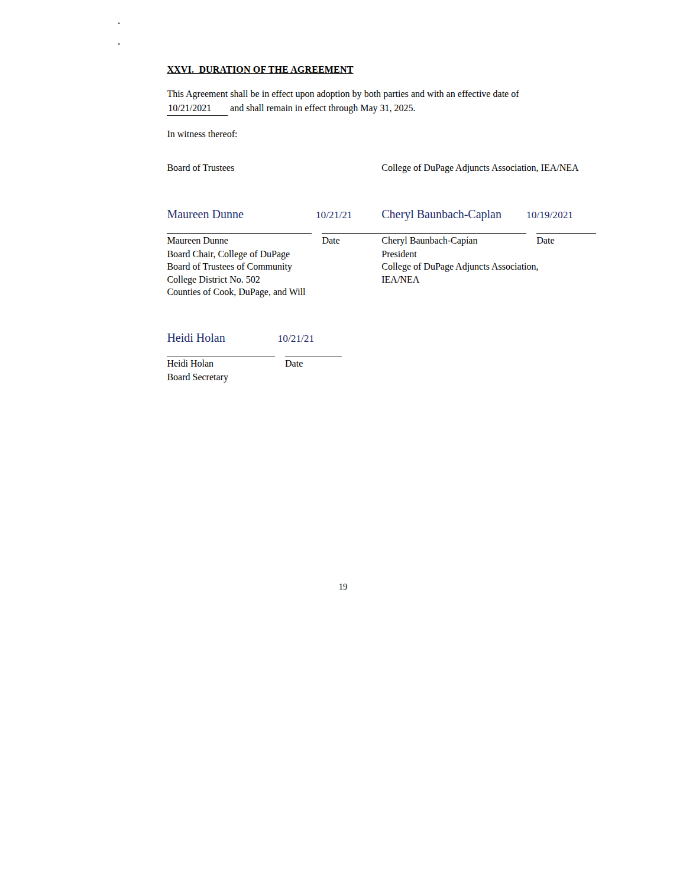• •
XXVI. DURATION OF THE AGREEMENT
This Agreement shall be in effect upon adoption by both parties and with an effective date of 10/21/2021 and shall remain in effect through May 31, 2025.
In witness thereof:
| Board of Trustees | College of DuPage Adjuncts Association, IEA/NEA |
| Maureen Dunne 10/21/21 Maureen Dunne Date Board Chair, College of DuPage Board of Trustees of Community College District No. 502 Counties of Cook, DuPage, and Will | Cheryl Baunbach-Caplan 10/19/2021 Cheryl Baunbach-Capían Date President College of DuPage Adjuncts Association, IEA/NEA |
Heidi Holan 10/21/21
Heidi Holan Date
Board Secretary
19